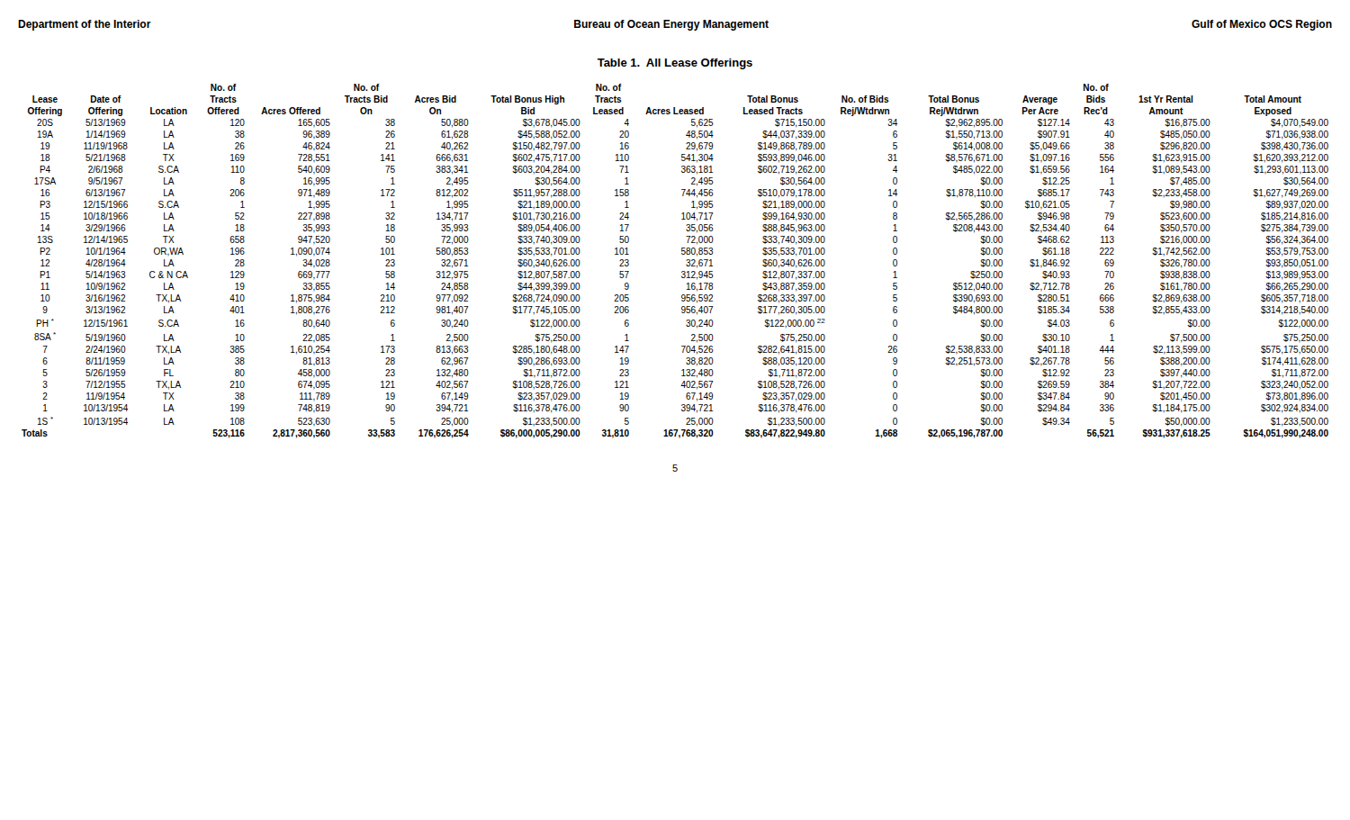Department of the Interior
Bureau of Ocean Energy Management
Gulf of Mexico OCS Region
Table 1. All Lease Offerings
| | | | No. of | | No. of | | | No. of | | | | | | No. of | | |
| --- | --- | --- | --- | --- | --- | --- | --- | --- | --- | --- | --- | --- | --- | --- | --- | --- |
| Lease | Date of | | Tracts | | Tracts Bid | Acres Bid | Total Bonus High | Tracts | | Total Bonus | No. of Bids | Total Bonus | Average | Bids | 1st Yr Rental | Total Amount |
| Offering | Offering | Location | Offered | Acres Offered | On | On | Bid | Leased | Acres Leased | Leased Tracts | Rej/Wtdrwn | Rej/Wtdrwn | Per Acre | Rec'd | Amount | Exposed |
| 20S | 5/13/1969 | LA | 120 | 165,605 | 38 | 50,880 | $3,678,045.00 | 4 | 5,625 | $715,150.00 | 34 | $2,962,895.00 | $127.14 | 43 | $16,875.00 | $4,070,549.00 |
| 19A | 1/14/1969 | LA | 38 | 96,389 | 26 | 61,628 | $45,588,052.00 | 20 | 48,504 | $44,037,339.00 | 6 | $1,550,713.00 | $907.91 | 40 | $485,050.00 | $71,036,938.00 |
| 19 | 11/19/1968 | LA | 26 | 46,824 | 21 | 40,262 | $150,482,797.00 | 16 | 29,679 | $149,868,789.00 | 5 | $614,008.00 | $5,049.66 | 38 | $296,820.00 | $398,430,736.00 |
| 18 | 5/21/1968 | TX | 169 | 728,551 | 141 | 666,631 | $602,475,717.00 | 110 | 541,304 | $593,899,046.00 | 31 | $8,576,671.00 | $1,097.16 | 556 | $1,623,915.00 | $1,620,393,212.00 |
| P4 | 2/6/1968 | S.CA | 110 | 540,609 | 75 | 383,341 | $603,204,284.00 | 71 | 363,181 | $602,719,262.00 | 4 | $485,022.00 | $1,659.56 | 164 | $1,089,543.00 | $1,293,601,113.00 |
| 17SA | 9/5/1967 | LA | 8 | 16,995 | 1 | 2,495 | $30,564.00 | 1 | 2,495 | $30,564.00 | 0 | $0.00 | $12.25 | 1 | $7,485.00 | $30,564.00 |
| 16 | 6/13/1967 | LA | 206 | 971,489 | 172 | 812,202 | $511,957,288.00 | 158 | 744,456 | $510,079,178.00 | 14 | $1,878,110.00 | $685.17 | 743 | $2,233,458.00 | $1,627,749,269.00 |
| P3 | 12/15/1966 | S.CA | 1 | 1,995 | 1 | 1,995 | $21,189,000.00 | 1 | 1,995 | $21,189,000.00 | 0 | $0.00 | $10,621.05 | 7 | $9,980.00 | $89,937,020.00 |
| 15 | 10/18/1966 | LA | 52 | 227,898 | 32 | 134,717 | $101,730,216.00 | 24 | 104,717 | $99,164,930.00 | 8 | $2,565,286.00 | $946.98 | 79 | $523,600.00 | $185,214,816.00 |
| 14 | 3/29/1966 | LA | 18 | 35,993 | 18 | 35,993 | $89,054,406.00 | 17 | 35,056 | $88,845,963.00 | 1 | $208,443.00 | $2,534.40 | 64 | $350,570.00 | $275,384,739.00 |
| 13S | 12/14/1965 | TX | 658 | 947,520 | 50 | 72,000 | $33,740,309.00 | 50 | 72,000 | $33,740,309.00 | 0 | $0.00 | $468.62 | 113 | $216,000.00 | $56,324,364.00 |
| P2 | 10/1/1964 | OR,WA | 196 | 1,090,074 | 101 | 580,853 | $35,533,701.00 | 101 | 580,853 | $35,533,701.00 | 0 | $0.00 | $61.18 | 222 | $1,742,562.00 | $53,579,753.00 |
| 12 | 4/28/1964 | LA | 28 | 34,028 | 23 | 32,671 | $60,340,626.00 | 23 | 32,671 | $60,340,626.00 | 0 | $0.00 | $1,846.92 | 69 | $326,780.00 | $93,850,051.00 |
| P1 | 5/14/1963 | C & N CA | 129 | 669,777 | 58 | 312,975 | $12,807,587.00 | 57 | 312,945 | $12,807,337.00 | 1 | $250.00 | $40.93 | 70 | $938,838.00 | $13,989,953.00 |
| 11 | 10/9/1962 | LA | 19 | 33,855 | 14 | 24,858 | $44,399,399.00 | 9 | 16,178 | $43,887,359.00 | 5 | $512,040.00 | $2,712.78 | 26 | $161,780.00 | $66,265,290.00 |
| 10 | 3/16/1962 | TX,LA | 410 | 1,875,984 | 210 | 977,092 | $268,724,090.00 | 205 | 956,592 | $268,333,397.00 | 5 | $390,693.00 | $280.51 | 666 | $2,869,638.00 | $605,357,718.00 |
| 9 | 3/13/1962 | LA | 401 | 1,808,276 | 212 | 981,407 | $177,745,105.00 | 206 | 956,407 | $177,260,305.00 | 6 | $484,800.00 | $185.34 | 538 | $2,855,433.00 | $314,218,540.00 |
| PH * | 12/15/1961 | S.CA | 16 | 80,640 | 6 | 30,240 | $122,000.00 | 6 | 30,240 | $122,000.00 22 | 0 | $0.00 | $4.03 | 6 | $0.00 | $122,000.00 |
| 8SA * | 5/19/1960 | LA | 10 | 22,085 | 1 | 2,500 | $75,250.00 | 1 | 2,500 | $75,250.00 | 0 | $0.00 | $30.10 | 1 | $7,500.00 | $75,250.00 |
| 7 | 2/24/1960 | TX,LA | 385 | 1,610,254 | 173 | 813,663 | $285,180,648.00 | 147 | 704,526 | $282,641,815.00 | 26 | $2,538,833.00 | $401.18 | 444 | $2,113,599.00 | $575,175,650.00 |
| 6 | 8/11/1959 | LA | 38 | 81,813 | 28 | 62,967 | $90,286,693.00 | 19 | 38,820 | $88,035,120.00 | 9 | $2,251,573.00 | $2,267.78 | 56 | $388,200.00 | $174,411,628.00 |
| 5 | 5/26/1959 | FL | 80 | 458,000 | 23 | 132,480 | $1,711,872.00 | 23 | 132,480 | $1,711,872.00 | 0 | $0.00 | $12.92 | 23 | $397,440.00 | $1,711,872.00 |
| 3 | 7/12/1955 | TX,LA | 210 | 674,095 | 121 | 402,567 | $108,528,726.00 | 121 | 402,567 | $108,528,726.00 | 0 | $0.00 | $269.59 | 384 | $1,207,722.00 | $323,240,052.00 |
| 2 | 11/9/1954 | TX | 38 | 111,789 | 19 | 67,149 | $23,357,029.00 | 19 | 67,149 | $23,357,029.00 | 0 | $0.00 | $347.84 | 90 | $201,450.00 | $73,801,896.00 |
| 1 | 10/13/1954 | LA | 199 | 748,819 | 90 | 394,721 | $116,378,476.00 | 90 | 394,721 | $116,378,476.00 | 0 | $0.00 | $294.84 | 336 | $1,184,175.00 | $302,924,834.00 |
| 1S * | 10/13/1954 | LA | 108 | 523,630 | 5 | 25,000 | $1,233,500.00 | 5 | 25,000 | $1,233,500.00 | 0 | $0.00 | $49.34 | 5 | $50,000.00 | $1,233,500.00 |
| Totals | | | 523,116 | 2,817,360,560 | 33,583 | 176,626,254 | $86,000,005,290.00 | 31,810 | 167,768,320 | $83,647,822,949.80 | 1,668 | $2,065,196,787.00 | | 56,521 | $931,337,618.25 | $164,051,990,248.00 |
5